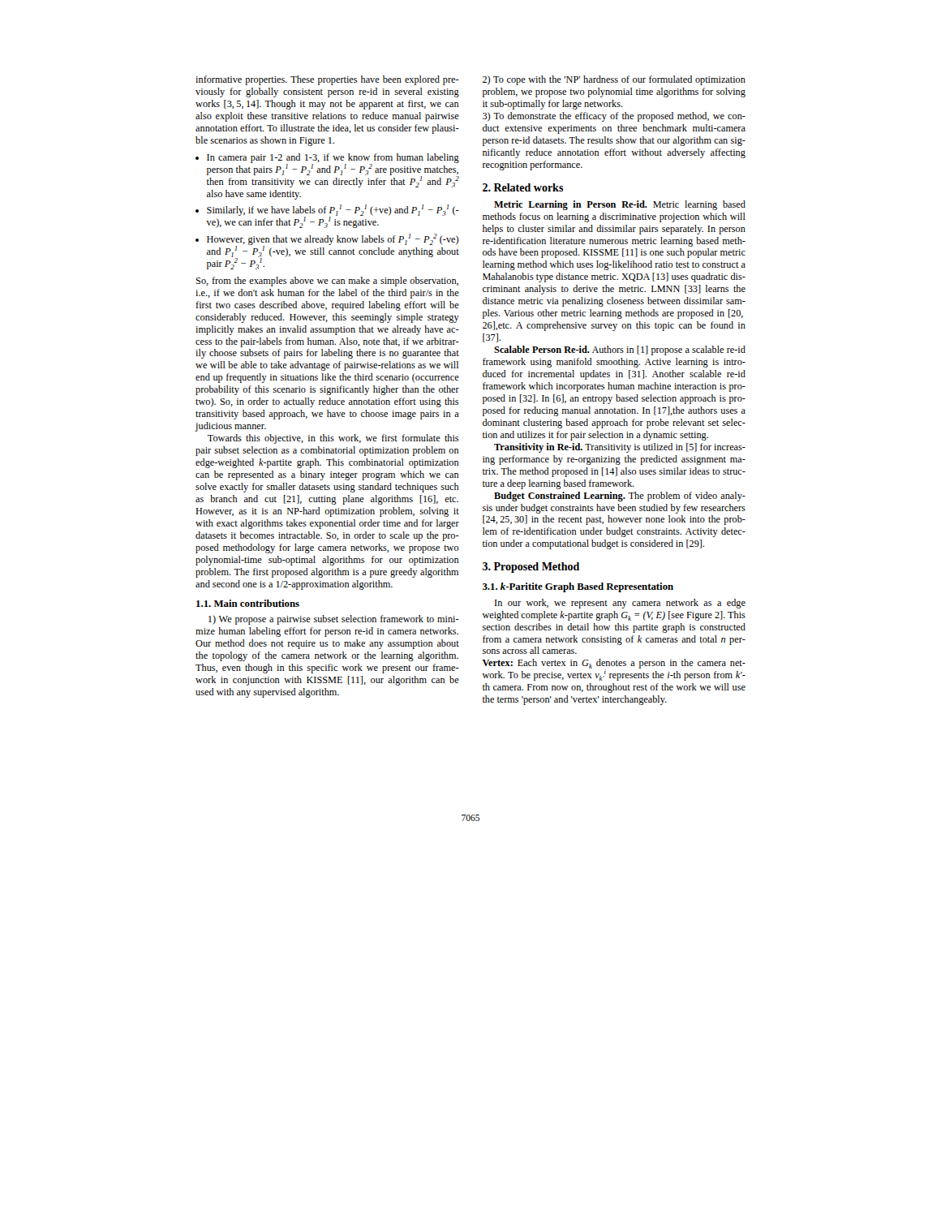informative properties. These properties have been explored previously for globally consistent person re-id in several existing works [3, 5, 14]. Though it may not be apparent at first, we can also exploit these transitive relations to reduce manual pairwise annotation effort. To illustrate the idea, let us consider few plausible scenarios as shown in Figure 1.
In camera pair 1-2 and 1-3, if we know from human labeling person that pairs P11 − P21 and P11 − P32 are positive matches, then from transitivity we can directly infer that P21 and P32 also have same identity.
Similarly, if we have labels of P11 − P21 (+ve) and P11 − P31 (-ve), we can infer that P21 − P31 is negative.
However, given that we already know labels of P11 − P22 (-ve) and P11 − P31 (-ve), we still cannot conclude anything about pair P22 − P31.
So, from the examples above we can make a simple observation, i.e., if we don't ask human for the label of the third pair/s in the first two cases described above, required labeling effort will be considerably reduced. However, this seemingly simple strategy implicitly makes an invalid assumption that we already have access to the pair-labels from human. Also, note that, if we arbitrarily choose subsets of pairs for labeling there is no guarantee that we will be able to take advantage of pairwise-relations as we will end up frequently in situations like the third scenario (occurrence probability of this scenario is significantly higher than the other two). So, in order to actually reduce annotation effort using this transitivity based approach, we have to choose image pairs in a judicious manner.
Towards this objective, in this work, we first formulate this pair subset selection as a combinatorial optimization problem on edge-weighted k-partite graph. This combinatorial optimization can be represented as a binary integer program which we can solve exactly for smaller datasets using standard techniques such as branch and cut [21], cutting plane algorithms [16], etc. However, as it is an NP-hard optimization problem, solving it with exact algorithms takes exponential order time and for larger datasets it becomes intractable. So, in order to scale up the proposed methodology for large camera networks, we propose two polynomial-time sub-optimal algorithms for our optimization problem. The first proposed algorithm is a pure greedy algorithm and second one is a 1/2-approximation algorithm.
1.1. Main contributions
1) We propose a pairwise subset selection framework to minimize human labeling effort for person re-id in camera networks. Our method does not require us to make any assumption about the topology of the camera network or the learning algorithm. Thus, even though in this specific work we present our framework in conjunction with KISSME [11], our algorithm can be used with any supervised algorithm.
2) To cope with the 'NP' hardness of our formulated optimization problem, we propose two polynomial time algorithms for solving it sub-optimally for large networks.
3) To demonstrate the efficacy of the proposed method, we conduct extensive experiments on three benchmark multi-camera person re-id datasets. The results show that our algorithm can significantly reduce annotation effort without adversely affecting recognition performance.
2. Related works
Metric Learning in Person Re-id. Metric learning based methods focus on learning a discriminative projection which will helps to cluster similar and dissimilar pairs separately. In person re-identification literature numerous metric learning based methods have been proposed. KISSME [11] is one such popular metric learning method which uses log-likelihood ratio test to construct a Mahalanobis type distance metric. XQDA [13] uses quadratic discriminant analysis to derive the metric. LMNN [33] learns the distance metric via penalizing closeness between dissimilar samples. Various other metric learning methods are proposed in [20, 26],etc. A comprehensive survey on this topic can be found in [37].
Scalable Person Re-id. Authors in [1] propose a scalable re-id framework using manifold smoothing. Active learning is introduced for incremental updates in [31]. Another scalable re-id framework which incorporates human machine interaction is proposed in [32]. In [6], an entropy based selection approach is proposed for reducing manual annotation. In [17],the authors uses a dominant clustering based approach for probe relevant set selection and utilizes it for pair selection in a dynamic setting.
Transitivity in Re-id. Transitivity is utilized in [5] for increasing performance by re-organizing the predicted assignment matrix. The method proposed in [14] also uses similar ideas to structure a deep learning based framework.
Budget Constrained Learning. The problem of video analysis under budget constraints have been studied by few researchers [24, 25, 30] in the recent past, however none look into the problem of re-identification under budget constraints. Activity detection under a computational budget is considered in [29].
3. Proposed Method
3.1. k-Paritite Graph Based Representation
In our work, we represent any camera network as a edge weighted complete k-partite graph Gk = (V, E) [see Figure 2]. This section describes in detail how this partite graph is constructed from a camera network consisting of k cameras and total n persons across all cameras.
Vertex: Each vertex in Gk denotes a person in the camera network. To be precise, vertex vk′i represents the i-th person from k′-th camera. From now on, throughout rest of the work we will use the terms 'person' and 'vertex' interchangeably.
7065